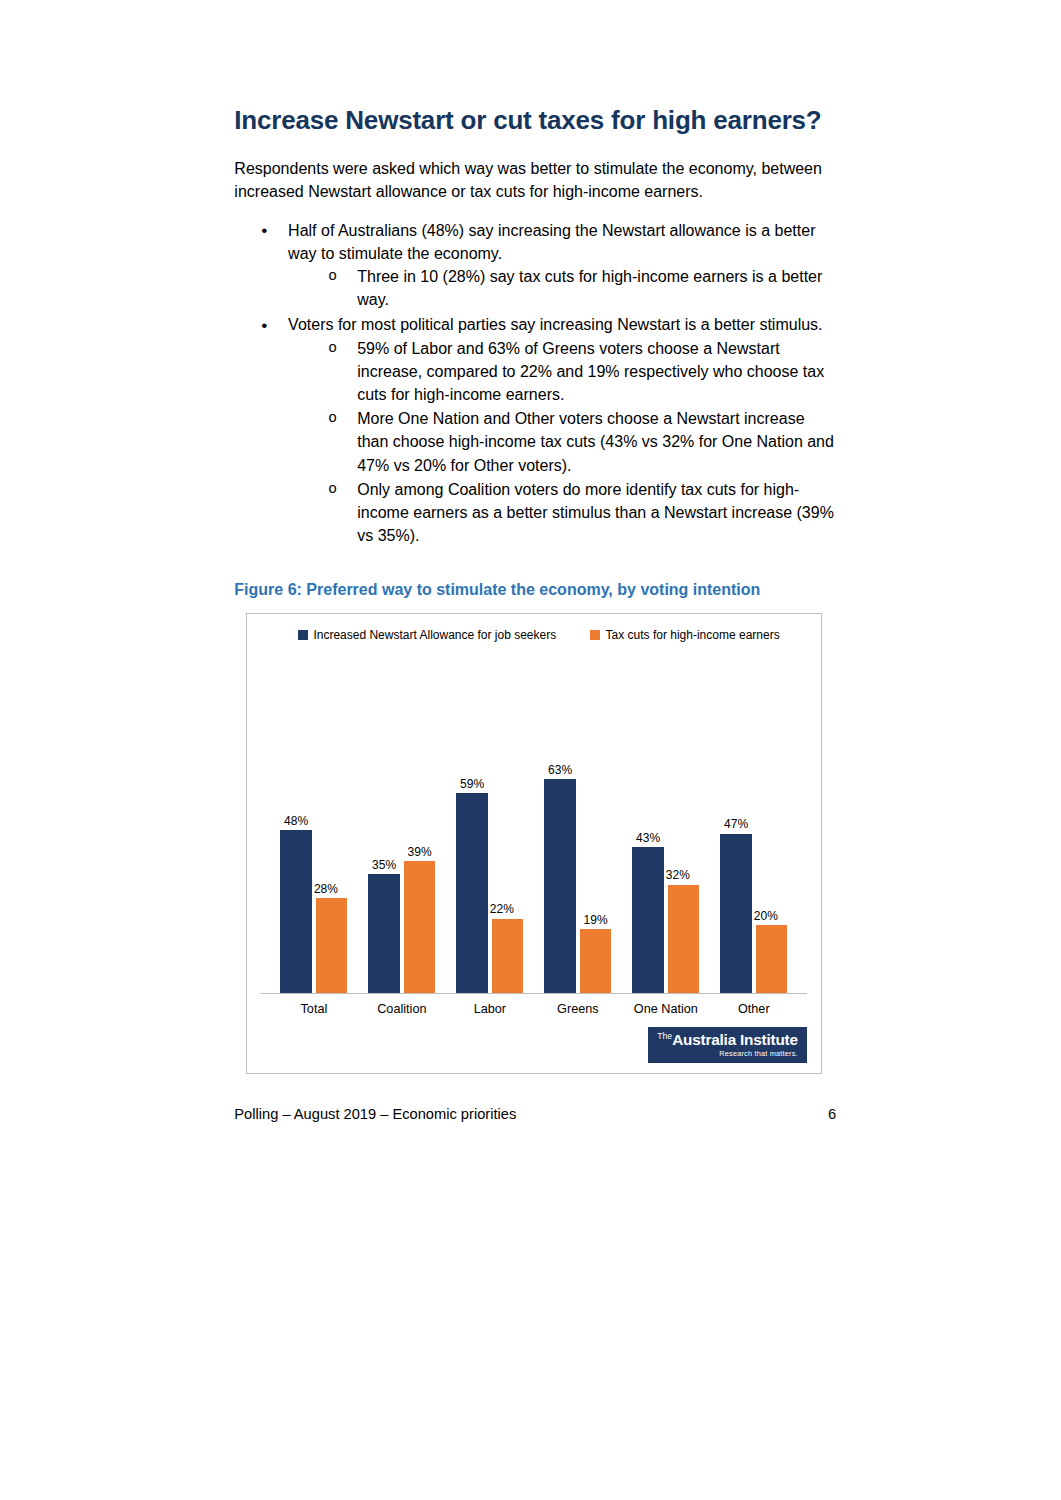Increase Newstart or cut taxes for high earners?
Respondents were asked which way was better to stimulate the economy, between increased Newstart allowance or tax cuts for high-income earners.
Half of Australians (48%) say increasing the Newstart allowance is a better way to stimulate the economy.
Three in 10 (28%) say tax cuts for high-income earners is a better way.
Voters for most political parties say increasing Newstart is a better stimulus.
59% of Labor and 63% of Greens voters choose a Newstart increase, compared to 22% and 19% respectively who choose tax cuts for high-income earners.
More One Nation and Other voters choose a Newstart increase than choose high-income tax cuts (43% vs 32% for One Nation and 47% vs 20% for Other voters).
Only among Coalition voters do more identify tax cuts for high-income earners as a better stimulus than a Newstart increase (39% vs 35%).
Figure 6: Preferred way to stimulate the economy, by voting intention
Increased Newstart Allowance for job seekers
Tax cuts for high-income earners
48%
28%
35%
39%
59%
22%
63%
19%
43%
32%
47%
20%
Total
Coalition
Labor
Greens
One Nation
Other
The Australia Institute
Research that matters.
Polling – August 2019 – Economic priorities
6